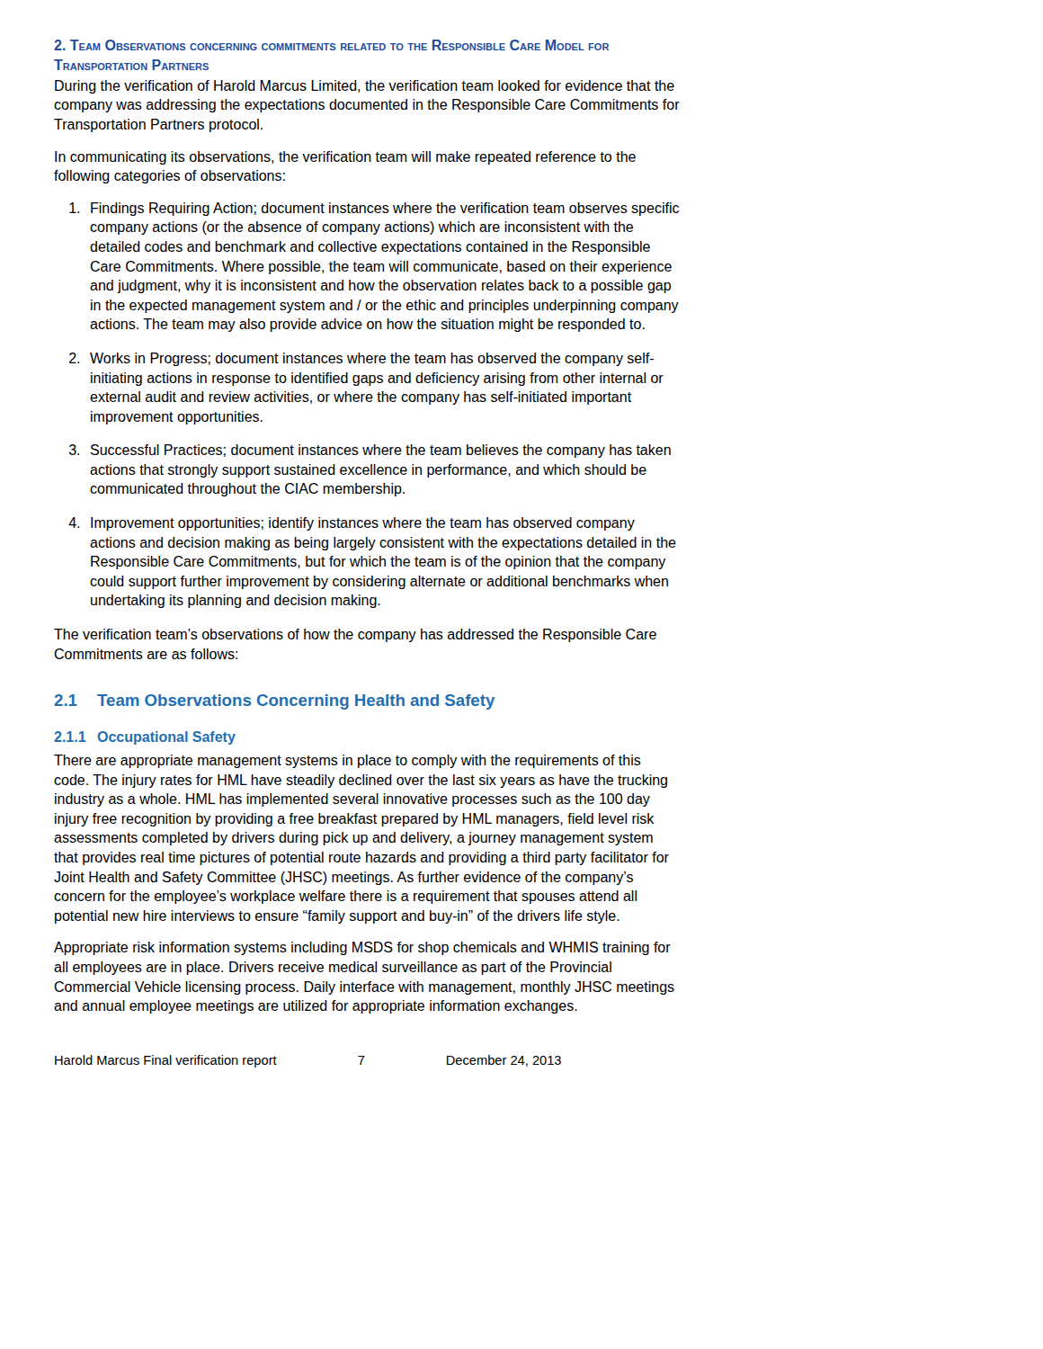2. Team Observations concerning commitments related to the Responsible Care Model for Transportation Partners
During the verification of Harold Marcus Limited, the verification team looked for evidence that the company was addressing the expectations documented in the Responsible Care Commitments for Transportation Partners protocol.
In communicating its observations, the verification team will make repeated reference to the following categories of observations:
Findings Requiring Action; document instances where the verification team observes specific company actions (or the absence of company actions) which are inconsistent with the detailed codes and benchmark and collective expectations contained in the Responsible Care Commitments. Where possible, the team will communicate, based on their experience and judgment, why it is inconsistent and how the observation relates back to a possible gap in the expected management system and / or the ethic and principles underpinning company actions. The team may also provide advice on how the situation might be responded to.
Works in Progress; document instances where the team has observed the company self-initiating actions in response to identified gaps and deficiency arising from other internal or external audit and review activities, or where the company has self-initiated important improvement opportunities.
Successful Practices; document instances where the team believes the company has taken actions that strongly support sustained excellence in performance, and which should be communicated throughout the CIAC membership.
Improvement opportunities; identify instances where the team has observed company actions and decision making as being largely consistent with the expectations detailed in the Responsible Care Commitments, but for which the team is of the opinion that the company could support further improvement by considering alternate or additional benchmarks when undertaking its planning and decision making.
The verification team’s observations of how the company has addressed the Responsible Care Commitments are as follows:
2.1 Team Observations Concerning Health and Safety
2.1.1 Occupational Safety
There are appropriate management systems in place to comply with the requirements of this code. The injury rates for HML have steadily declined over the last six years as have the trucking industry as a whole. HML has implemented several innovative processes such as the 100 day injury free recognition by providing a free breakfast prepared by HML managers, field level risk assessments completed by drivers during pick up and delivery, a journey management system that provides real time pictures of potential route hazards and providing a third party facilitator for Joint Health and Safety Committee (JHSC) meetings. As further evidence of the company’s concern for the employee’s workplace welfare there is a requirement that spouses attend all potential new hire interviews to ensure “family support and buy-in” of the drivers life style.
Appropriate risk information systems including MSDS for shop chemicals and WHMIS training for all employees are in place. Drivers receive medical surveillance as part of the Provincial Commercial Vehicle licensing process. Daily interface with management, monthly JHSC meetings and annual employee meetings are utilized for appropriate information exchanges.
Harold Marcus Final verification report 7 December 24, 2013